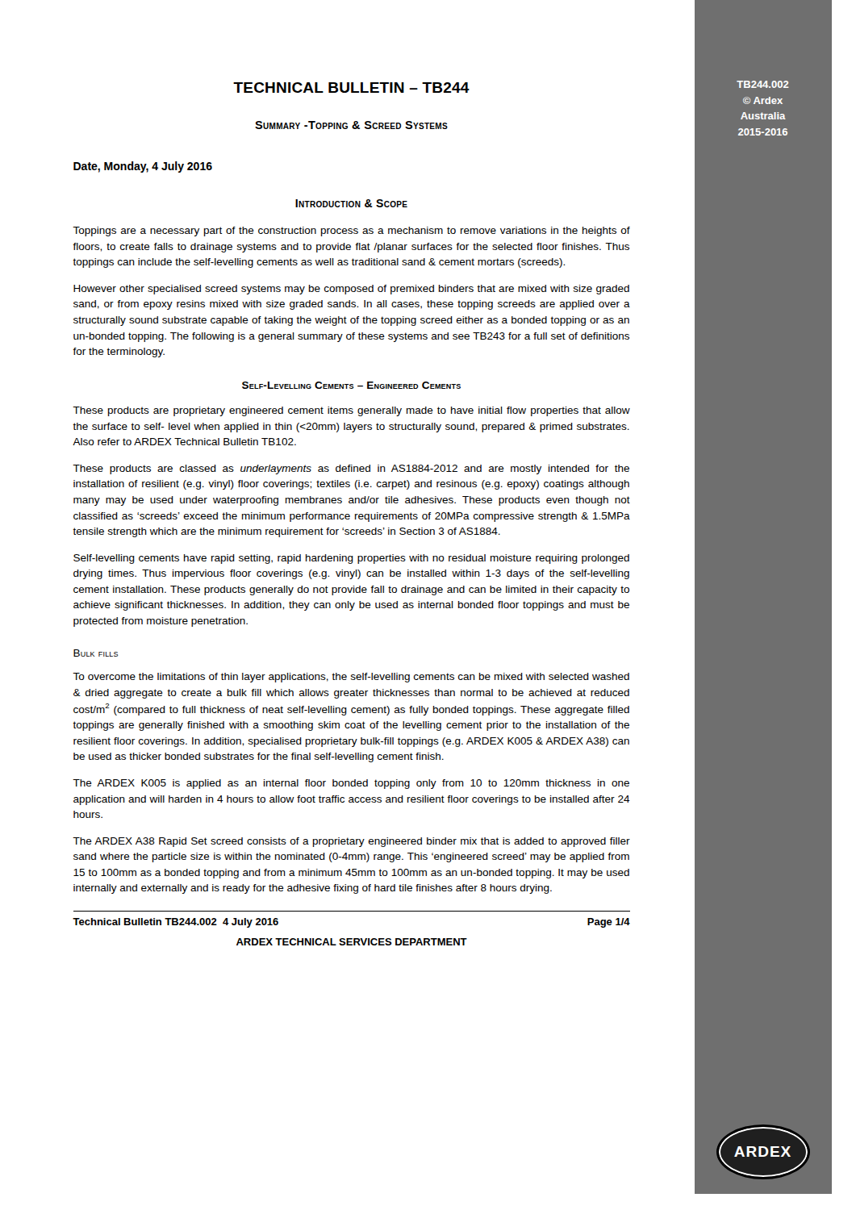TB244.002
© Ardex
Australia
2015-2016
ARDEX
TECHNICAL BULLETIN – TB244
Summary -Topping & Screed Systems
Date, Monday, 4 July 2016
Introduction & Scope
Toppings are a necessary part of the construction process as a mechanism to remove variations in the heights of floors, to create falls to drainage systems and to provide flat /planar surfaces for the selected floor finishes. Thus toppings can include the self-levelling cements as well as traditional sand & cement mortars (screeds).
However other specialised screed systems may be composed of premixed binders that are mixed with size graded sand, or from epoxy resins mixed with size graded sands. In all cases, these topping screeds are applied over a structurally sound substrate capable of taking the weight of the topping screed either as a bonded topping or as an un-bonded topping. The following is a general summary of these systems and see TB243 for a full set of definitions for the terminology.
Self-Levelling Cements – Engineered Cements
These products are proprietary engineered cement items generally made to have initial flow properties that allow the surface to self- level when applied in thin (<20mm) layers to structurally sound, prepared & primed substrates. Also refer to ARDEX Technical Bulletin TB102.
These products are classed as underlayments as defined in AS1884-2012 and are mostly intended for the installation of resilient (e.g. vinyl) floor coverings; textiles (i.e. carpet) and resinous (e.g. epoxy) coatings although many may be used under waterproofing membranes and/or tile adhesives. These products even though not classified as ‘screeds’ exceed the minimum performance requirements of 20MPa compressive strength & 1.5MPa tensile strength which are the minimum requirement for ‘screeds’ in Section 3 of AS1884.
Self-levelling cements have rapid setting, rapid hardening properties with no residual moisture requiring prolonged drying times. Thus impervious floor coverings (e.g. vinyl) can be installed within 1-3 days of the self-levelling cement installation. These products generally do not provide fall to drainage and can be limited in their capacity to achieve significant thicknesses. In addition, they can only be used as internal bonded floor toppings and must be protected from moisture penetration.
Bulk fills
To overcome the limitations of thin layer applications, the self-levelling cements can be mixed with selected washed & dried aggregate to create a bulk fill which allows greater thicknesses than normal to be achieved at reduced cost/m2 (compared to full thickness of neat self-levelling cement) as fully bonded toppings. These aggregate filled toppings are generally finished with a smoothing skim coat of the levelling cement prior to the installation of the resilient floor coverings. In addition, specialised proprietary bulk-fill toppings (e.g. ARDEX K005 & ARDEX A38) can be used as thicker bonded substrates for the final self-levelling cement finish.
The ARDEX K005 is applied as an internal floor bonded topping only from 10 to 120mm thickness in one application and will harden in 4 hours to allow foot traffic access and resilient floor coverings to be installed after 24 hours.
The ARDEX A38 Rapid Set screed consists of a proprietary engineered binder mix that is added to approved filler sand where the particle size is within the nominated (0-4mm) range. This ‘engineered screed’ may be applied from 15 to 100mm as a bonded topping and from a minimum 45mm to 100mm as an un-bonded topping. It may be used internally and externally and is ready for the adhesive fixing of hard tile finishes after 8 hours drying.
Technical Bulletin TB244.002 4 July 2016 Page 1/4
ARDEX TECHNICAL SERVICES DEPARTMENT